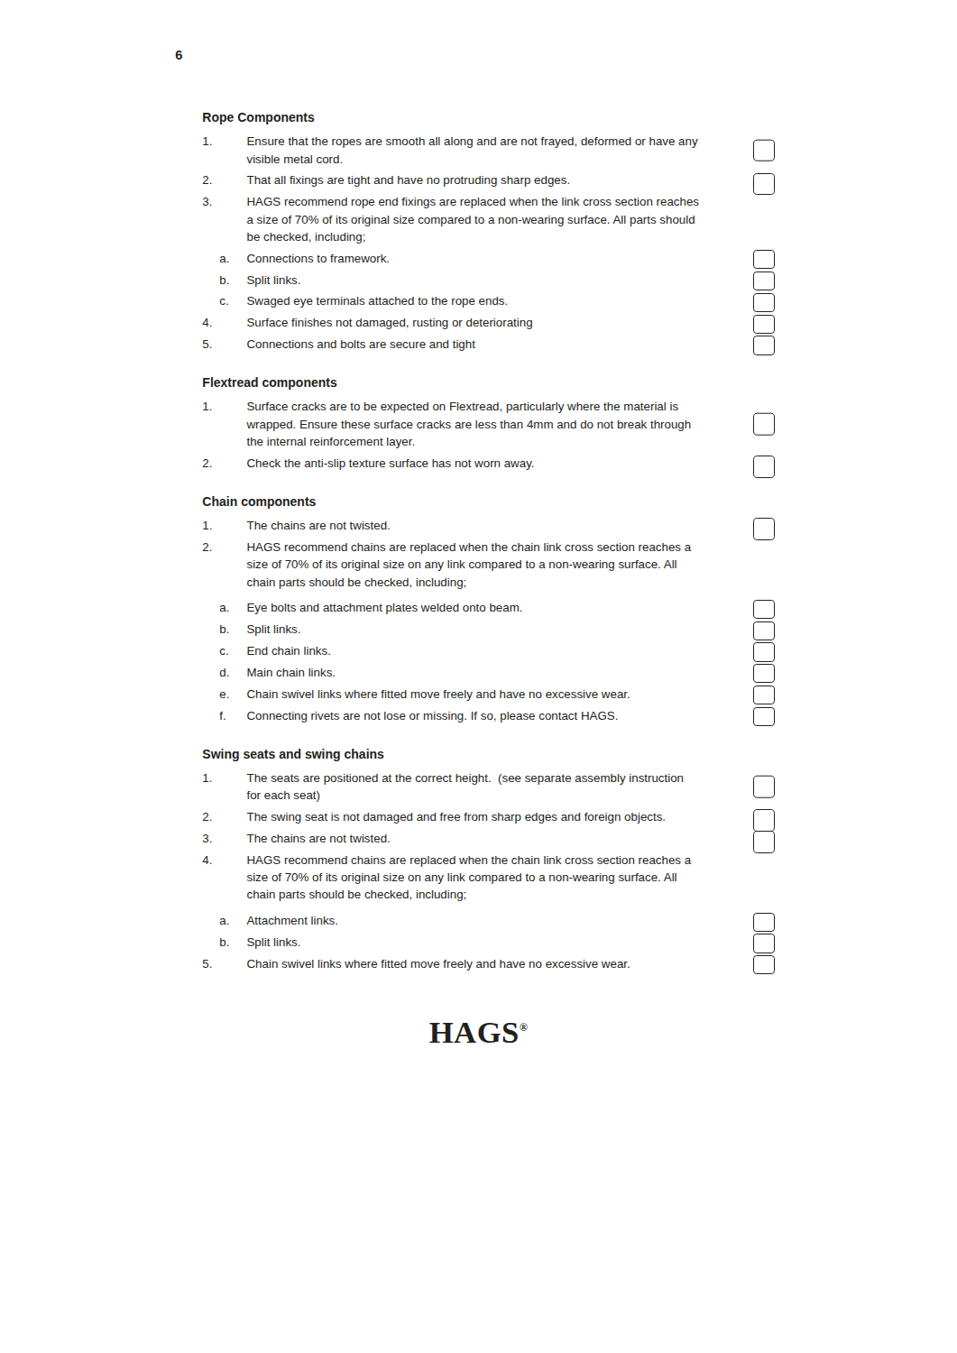6
Rope Components
1.
Ensure that the ropes are smooth all along and are not frayed, deformed or have any visible metal cord.
2.
That all fixings are tight and have no protruding sharp edges.
3.
HAGS recommend rope end fixings are replaced when the link cross section reaches a size of 70% of its original size compared to a non-wearing surface. All parts should be checked, including;
a.
Connections to framework.
b.
Split links.
c.
Swaged eye terminals attached to the rope ends.
4.
Surface finishes not damaged, rusting or deteriorating
5.
Connections and bolts are secure and tight
Flextread components
1.
Surface cracks are to be expected on Flextread, particularly where the material is wrapped. Ensure these surface cracks are less than 4mm and do not break through the internal reinforcement layer.
2.
Check the anti-slip texture surface has not worn away.
Chain components
1.
The chains are not twisted.
2.
HAGS recommend chains are replaced when the chain link cross section reaches a size of 70% of its original size on any link compared to a non-wearing surface. All chain parts should be checked, including;
a.
Eye bolts and attachment plates welded onto beam.
b.
Split links.
c.
End chain links.
d.
Main chain links.
e.
Chain swivel links where fitted move freely and have no excessive wear.
f.
Connecting rivets are not lose or missing. If so, please contact HAGS.
Swing seats and swing chains
1.
The seats are positioned at the correct height. (see separate assembly instruction for each seat)
2.
The swing seat is not damaged and free from sharp edges and foreign objects.
3.
The chains are not twisted.
4.
HAGS recommend chains are replaced when the chain link cross section reaches a size of 70% of its original size on any link compared to a non-wearing surface. All chain parts should be checked, including;
a.
Attachment links.
b.
Split links.
5.
Chain swivel links where fitted move freely and have no excessive wear.
HAGS®